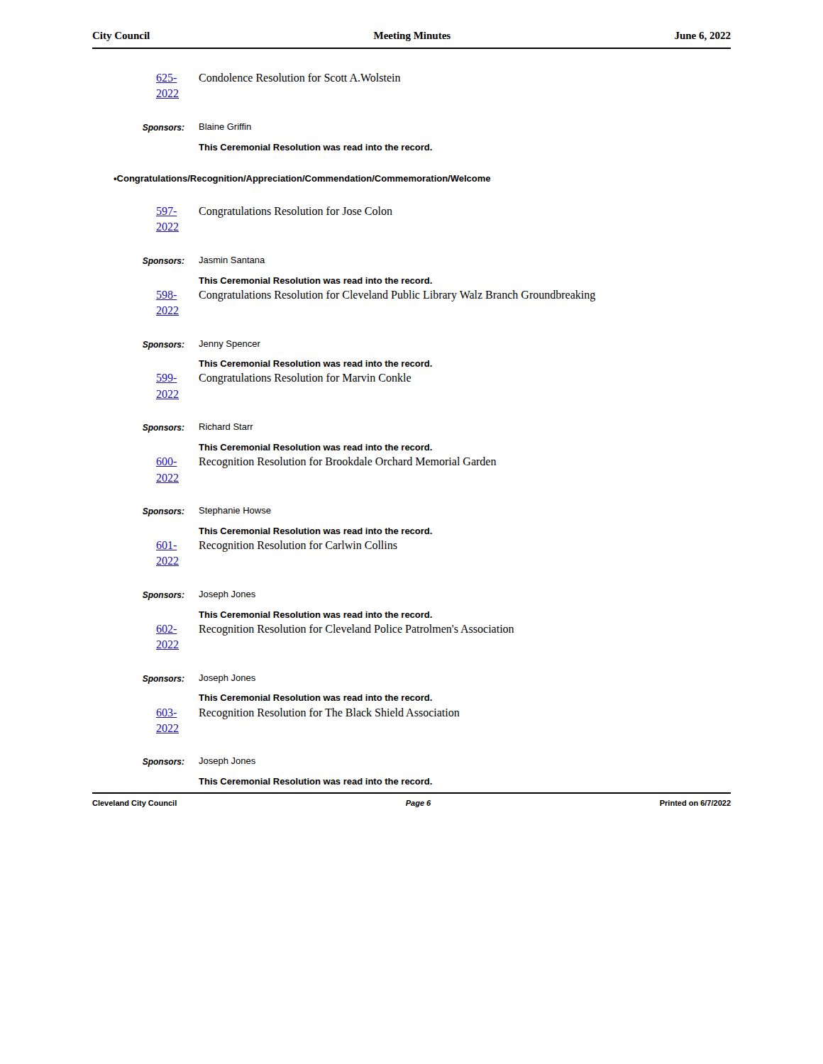City Council
Meeting Minutes
June 6, 2022
625-2022
Condolence Resolution for Scott A.Wolstein
Sponsors:
Blaine Griffin
This Ceremonial Resolution was read into the record.
•Congratulations/Recognition/Appreciation/Commendation/Commemoration/Welcome
597-2022
Congratulations Resolution for Jose Colon
Sponsors:
Jasmin Santana
This Ceremonial Resolution was read into the record.
598-2022
Congratulations Resolution for Cleveland Public Library Walz Branch Groundbreaking
Sponsors:
Jenny Spencer
This Ceremonial Resolution was read into the record.
599-2022
Congratulations Resolution for Marvin Conkle
Sponsors:
Richard Starr
This Ceremonial Resolution was read into the record.
600-2022
Recognition Resolution for Brookdale Orchard Memorial Garden
Sponsors:
Stephanie Howse
This Ceremonial Resolution was read into the record.
601-2022
Recognition Resolution for Carlwin Collins
Sponsors:
Joseph Jones
This Ceremonial Resolution was read into the record.
602-2022
Recognition Resolution for Cleveland Police Patrolmen's Association
Sponsors:
Joseph Jones
This Ceremonial Resolution was read into the record.
603-2022
Recognition Resolution for The Black Shield Association
Sponsors:
Joseph Jones
This Ceremonial Resolution was read into the record.
Cleveland City Council
Page 6
Printed on 6/7/2022